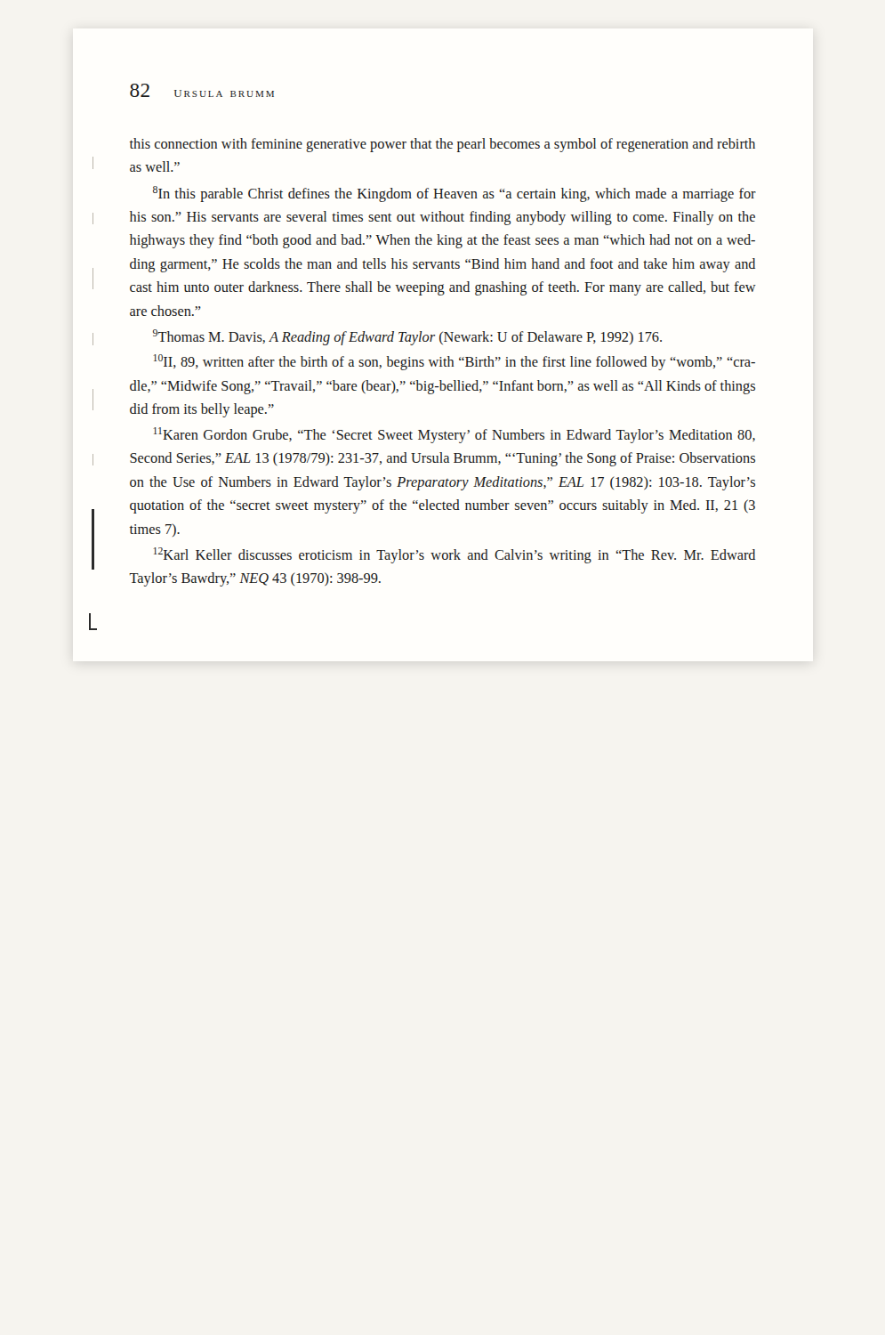82 Ursula Brumm
this connection with feminine generative power that the pearl becomes a symbol of regeneration and rebirth as well.”
8In this parable Christ defines the Kingdom of Heaven as “a certain king, which made a marriage for his son.” His servants are several times sent out without finding anybody willing to come. Finally on the highways they find “both good and bad.” When the king at the feast sees a man “which had not on a wedding garment,” He scolds the man and tells his servants “Bind him hand and foot and take him away and cast him unto outer darkness. There shall be weeping and gnashing of teeth. For many are called, but few are chosen.”
9Thomas M. Davis, A Reading of Edward Taylor (Newark: U of Delaware P, 1992) 176.
10II, 89, written after the birth of a son, begins with “Birth” in the first line followed by “womb,” “cradle,” “Midwife Song,” “Travail,” “bare (bear),” “big-bellied,” “Infant born,” as well as “All Kinds of things did from its belly leape.”
11Karen Gordon Grube, “The ‘Secret Sweet Mystery’ of Numbers in Edward Taylor’s Meditation 80, Second Series,” EAL 13 (1978/79): 231-37, and Ursula Brumm, “‘Tuning’ the Song of Praise: Observations on the Use of Numbers in Edward Taylor’s Preparatory Meditations,” EAL 17 (1982): 103-18. Taylor’s quotation of the “secret sweet mystery” of the “elected number seven” occurs suitably in Med. II, 21 (3 times 7).
12Karl Keller discusses eroticism in Taylor’s work and Calvin’s writing in “The Rev. Mr. Edward Taylor’s Bawdry,” NEQ 43 (1970): 398-99.